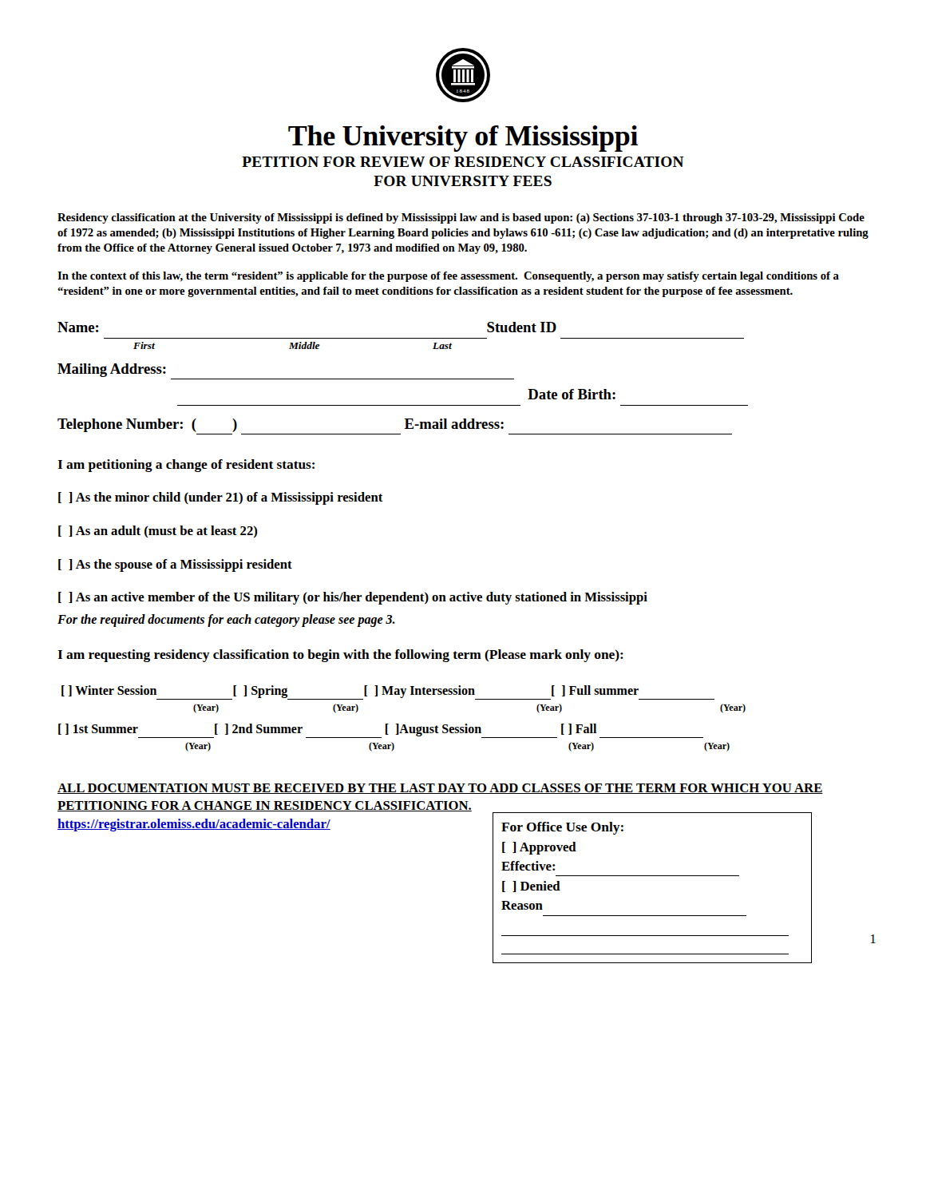1848
The University of Mississippi
PETITION FOR REVIEW OF RESIDENCY CLASSIFICATION
FOR UNIVERSITY FEES
Residency classification at the University of Mississippi is defined by Mississippi law and is based upon: (a) Sections 37-103-1 through 37-103-29, Mississippi Code of 1972 as amended; (b) Mississippi Institutions of Higher Learning Board policies and bylaws 610 -611; (c) Case law adjudication; and (d) an interpretative ruling from the Office of the Attorney General issued October 7, 1973 and modified on May 09, 1980.
In the context of this law, the term “resident” is applicable for the purpose of fee assessment. Consequently, a person may satisfy certain legal conditions of a “resident” in one or more governmental entities, and fail to meet conditions for classification as a resident student for the purpose of fee assessment.
Name: Student ID
First Middle Last
Mailing Address:
Date of Birth:
Telephone Number: ( ) E-mail address:
I am petitioning a change of resident status:
[ ] As the minor child (under 21) of a Mississippi resident
[ ] As an adult (must be at least 22)
[ ] As the spouse of a Mississippi resident
[ ] As an active member of the US military (or his/her dependent) on active duty stationed in Mississippi
For the required documents for each category please see page 3.
I am requesting residency classification to begin with the following term (Please mark only one):
[ ] Winter Session [ ] Spring [ ] May Intersession [ ] Full summer
(Year) (Year) (Year) (Year)
[ ] 1st Summer [ ] 2nd Summer [ ]August Session [ ] Fall
(Year) (Year) (Year) (Year)
ALL DOCUMENTATION MUST BE RECEIVED BY THE LAST DAY TO ADD CLASSES OF THE TERM FOR WHICH YOU ARE PETITIONING FOR A CHANGE IN RESIDENCY CLASSIFICATION.
https://registrar.olemiss.edu/academic-calendar/
For Office Use Only:
[ ] Approved
Effective:
[ ] Denied
Reason
1